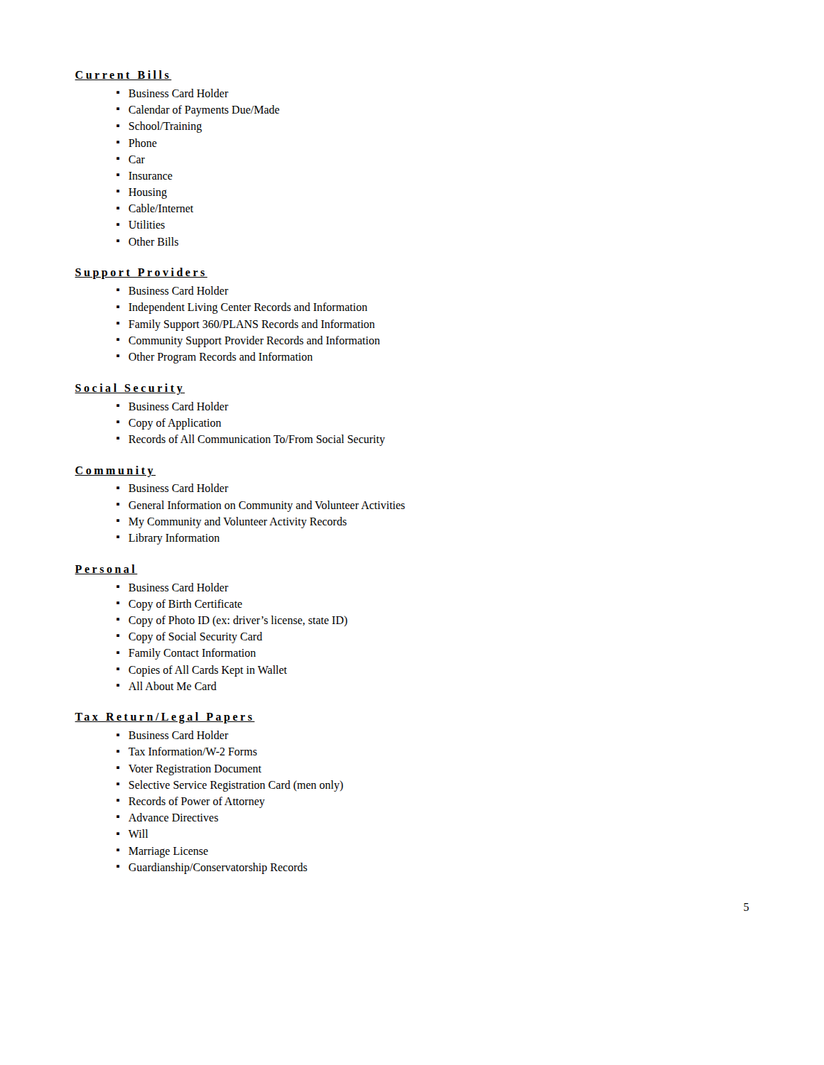Current Bills
Business Card Holder
Calendar of Payments Due/Made
School/Training
Phone
Car
Insurance
Housing
Cable/Internet
Utilities
Other Bills
Support Providers
Business Card Holder
Independent Living Center Records and Information
Family Support 360/PLANS Records and Information
Community Support Provider Records and Information
Other Program Records and Information
Social Security
Business Card Holder
Copy of Application
Records of All Communication To/From Social Security
Community
Business Card Holder
General Information on Community and Volunteer Activities
My Community and Volunteer Activity Records
Library Information
Personal
Business Card Holder
Copy of Birth Certificate
Copy of Photo ID (ex: driver’s license, state ID)
Copy of Social Security Card
Family Contact Information
Copies of All Cards Kept in Wallet
All About Me Card
Tax Return/Legal Papers
Business Card Holder
Tax Information/W-2 Forms
Voter Registration Document
Selective Service Registration Card (men only)
Records of Power of Attorney
Advance Directives
Will
Marriage License
Guardianship/Conservatorship Records
5